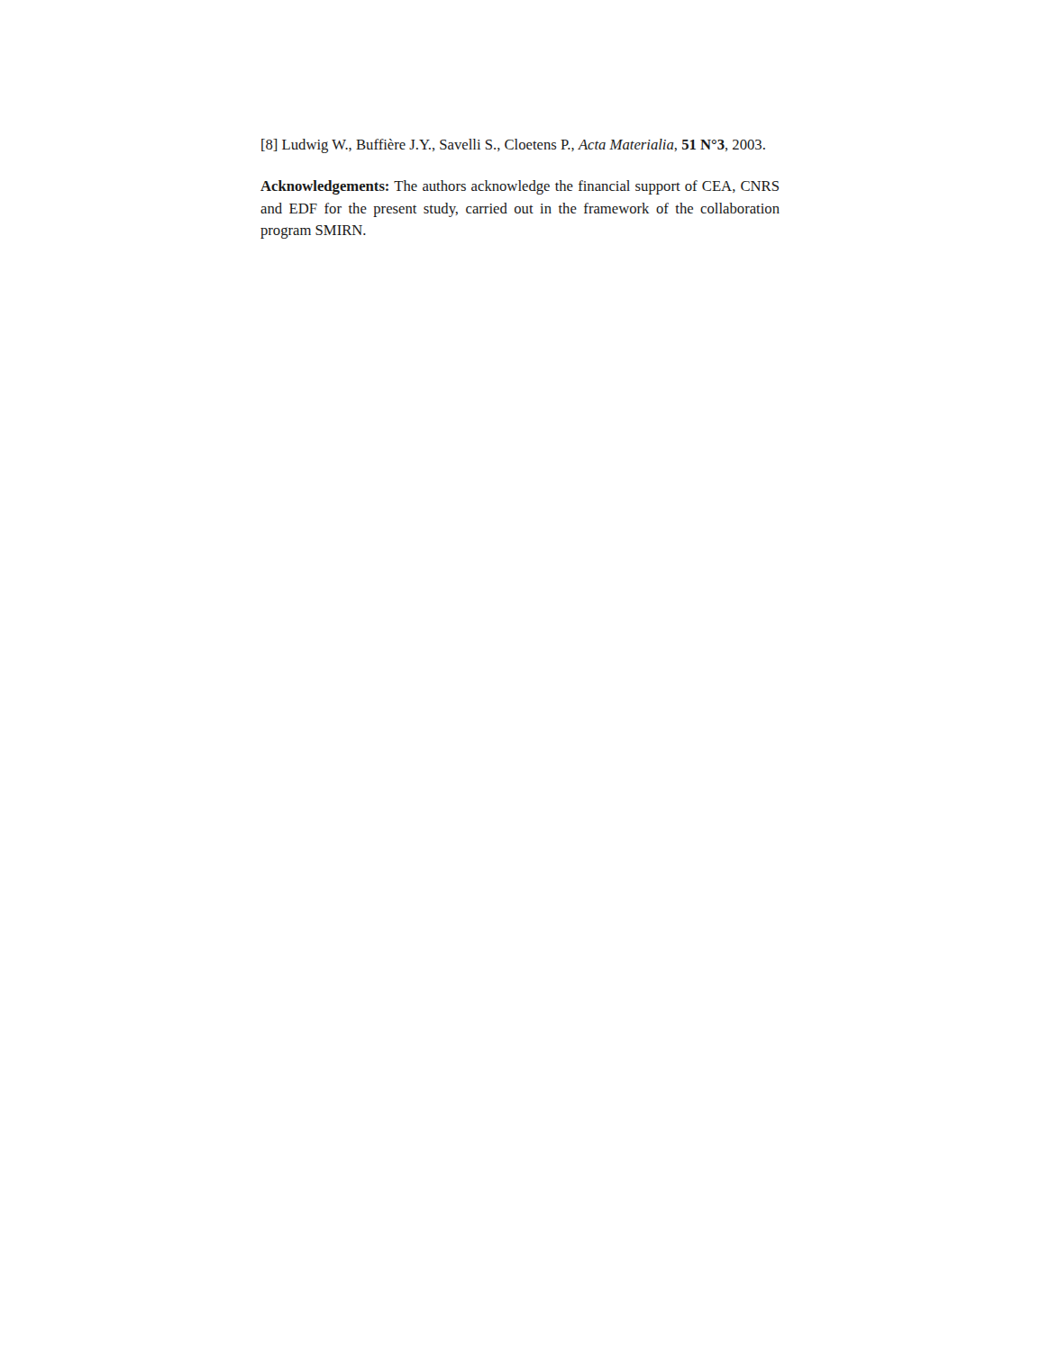[8] Ludwig W., Buffière J.Y., Savelli S., Cloetens P., Acta Materialia, 51 N°3, 2003.
Acknowledgements: The authors acknowledge the financial support of CEA, CNRS and EDF for the present study, carried out in the framework of the collaboration program SMIRN.